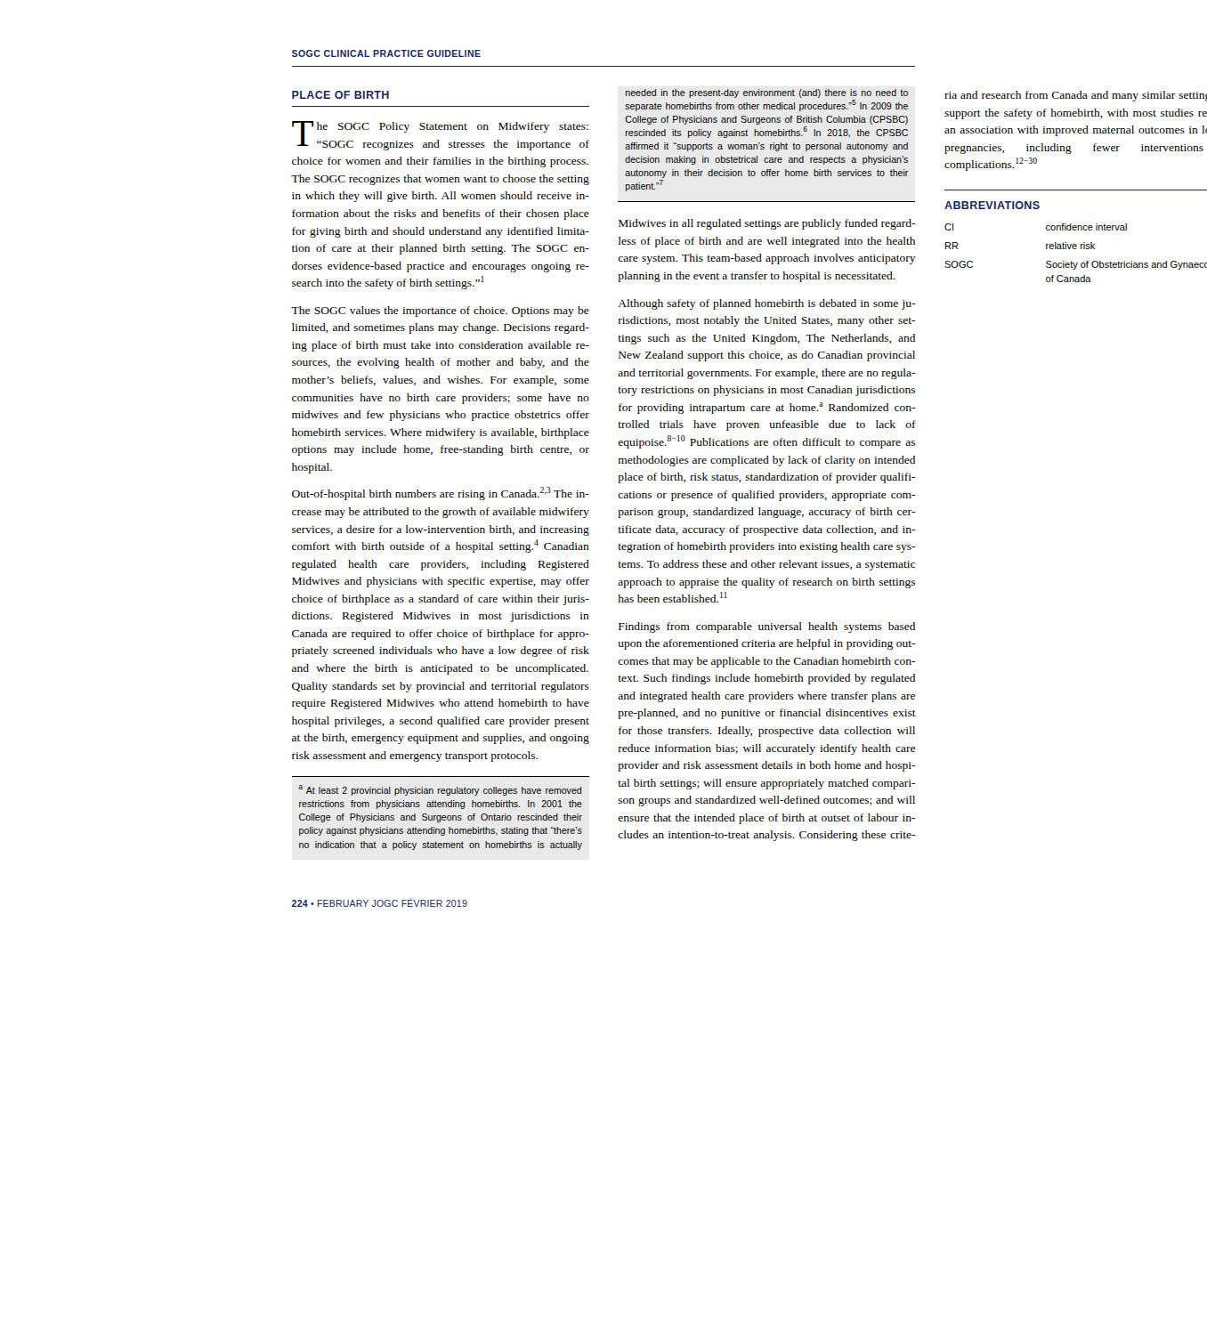SOGC CLINICAL PRACTICE GUIDELINE
PLACE OF BIRTH
The SOGC Policy Statement on Midwifery states: “SOGC recognizes and stresses the importance of choice for women and their families in the birthing process. The SOGC recognizes that women want to choose the setting in which they will give birth. All women should receive information about the risks and benefits of their chosen place for giving birth and should understand any identified limitation of care at their planned birth setting. The SOGC endorses evidence-based practice and encourages ongoing research into the safety of birth settings.”1
The SOGC values the importance of choice. Options may be limited, and sometimes plans may change. Decisions regarding place of birth must take into consideration available resources, the evolving health of mother and baby, and the mother’s beliefs, values, and wishes. For example, some communities have no birth care providers; some have no midwives and few physicians who practice obstetrics offer homebirth services. Where midwifery is available, birthplace options may include home, free-standing birth centre, or hospital.
Out-of-hospital birth numbers are rising in Canada.2,3 The increase may be attributed to the growth of available midwifery services, a desire for a low-intervention birth, and increasing comfort with birth outside of a hospital setting.4 Canadian regulated health care providers, including Registered Midwives and physicians with specific expertise, may offer choice of birthplace as a standard of care within their jurisdictions. Registered Midwives in most jurisdictions in Canada are required to offer choice of birthplace for appropriately screened individuals who have a low degree of risk and where the birth is anticipated to be uncomplicated. Quality standards set by provincial and territorial regulators require Registered Midwives who attend homebirth to have hospital privileges, a second qualified care provider present at the birth, emergency equipment and supplies, and ongoing risk assessment and emergency transport protocols.
a At least 2 provincial physician regulatory colleges have removed restrictions from physicians attending homebirths. In 2001 the College of Physicians and Surgeons of Ontario rescinded their policy against physicians attending homebirths, stating that “there’s no indication that a policy statement on homebirths is actually needed in the present-day environment (and) there is no need to separate homebirths from other medical procedures.”5 In 2009 the College of Physicians and Surgeons of British Columbia (CPSBC) rescinded its policy against homebirths.6 In 2018, the CPSBC affirmed it “supports a woman’s right to personal autonomy and decision making in obstetrical care and respects a physician’s autonomy in their decision to offer home birth services to their patient.”7
Midwives in all regulated settings are publicly funded regardless of place of birth and are well integrated into the health care system. This team-based approach involves anticipatory planning in the event a transfer to hospital is necessitated.
Although safety of planned homebirth is debated in some jurisdictions, most notably the United States, many other settings such as the United Kingdom, The Netherlands, and New Zealand support this choice, as do Canadian provincial and territorial governments. For example, there are no regulatory restrictions on physicians in most Canadian jurisdictions for providing intrapartum care at home.a Randomized controlled trials have proven unfeasible due to lack of equipoise.8−10 Publications are often difficult to compare as methodologies are complicated by lack of clarity on intended place of birth, risk status, standardization of provider qualifications or presence of qualified providers, appropriate comparison group, standardized language, accuracy of birth certificate data, accuracy of prospective data collection, and integration of homebirth providers into existing health care systems. To address these and other relevant issues, a systematic approach to appraise the quality of research on birth settings has been established.11
Findings from comparable universal health systems based upon the aforementioned criteria are helpful in providing outcomes that may be applicable to the Canadian homebirth context. Such findings include homebirth provided by regulated and integrated health care providers where transfer plans are pre-planned, and no punitive or financial disincentives exist for those transfers. Ideally, prospective data collection will reduce information bias; will accurately identify health care provider and risk assessment details in both home and hospital birth settings; will ensure appropriately matched comparison groups and standardized well-defined outcomes; and will ensure that the intended place of birth at outset of labour includes an intention-to-treat analysis. Considering these criteria and research from Canada and many similar settings, data support the safety of homebirth, with most studies reporting an association with improved maternal outcomes in low-risk pregnancies, including fewer interventions and complications.12−30
ABBREVIATIONS
| CI | confidence interval |
| RR | relative risk |
| SOGC | Society of Obstetricians and Gynaecologists of Canada |
224 • FEBRUARY JOGC FÉVRIER 2019